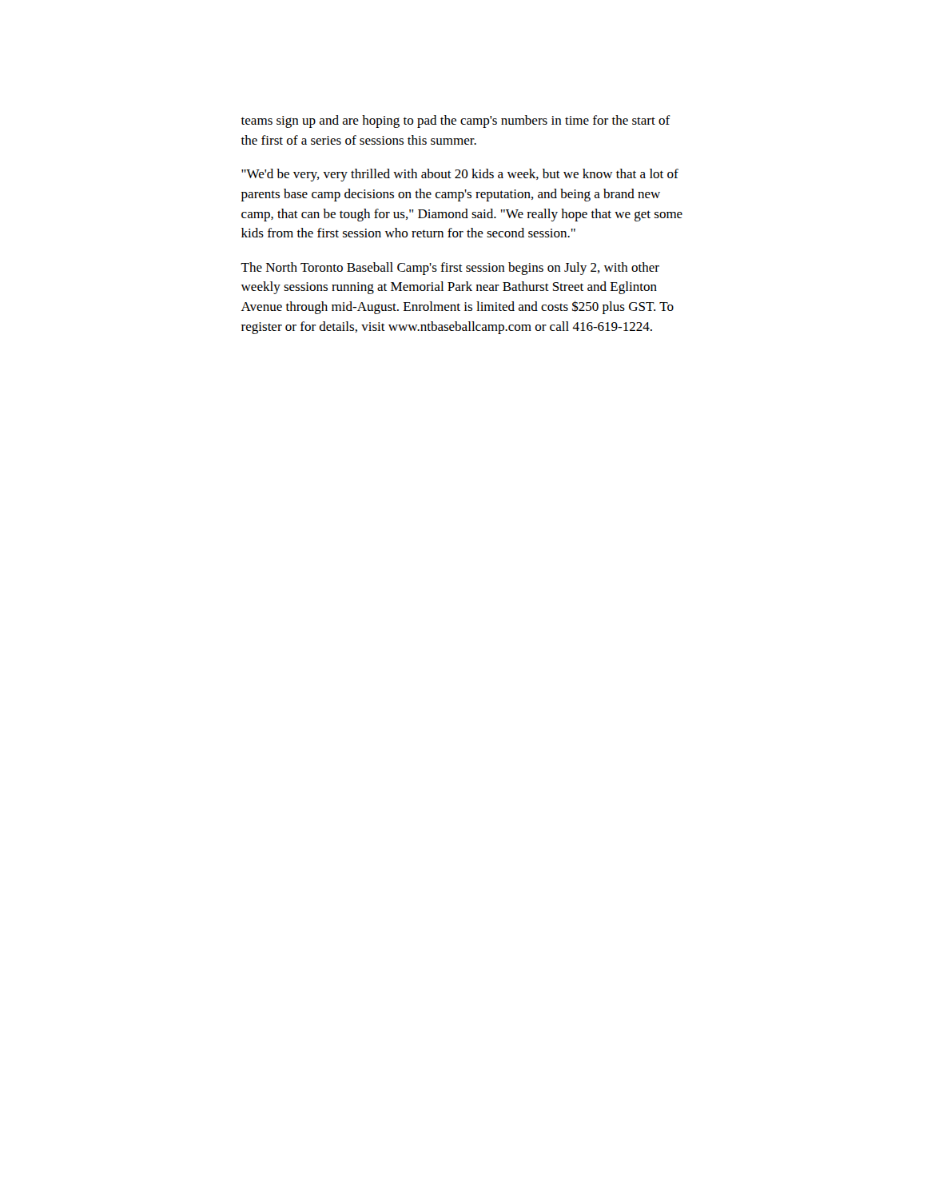teams sign up and are hoping to pad the camp's numbers in time for the start of the first of a series of sessions this summer.
"We'd be very, very thrilled with about 20 kids a week, but we know that a lot of parents base camp decisions on the camp's reputation, and being a brand new camp, that can be tough for us," Diamond said. "We really hope that we get some kids from the first session who return for the second session."
The North Toronto Baseball Camp's first session begins on July 2, with other weekly sessions running at Memorial Park near Bathurst Street and Eglinton Avenue through mid-August. Enrolment is limited and costs $250 plus GST. To register or for details, visit www.ntbaseballcamp.com or call 416-619-1224.